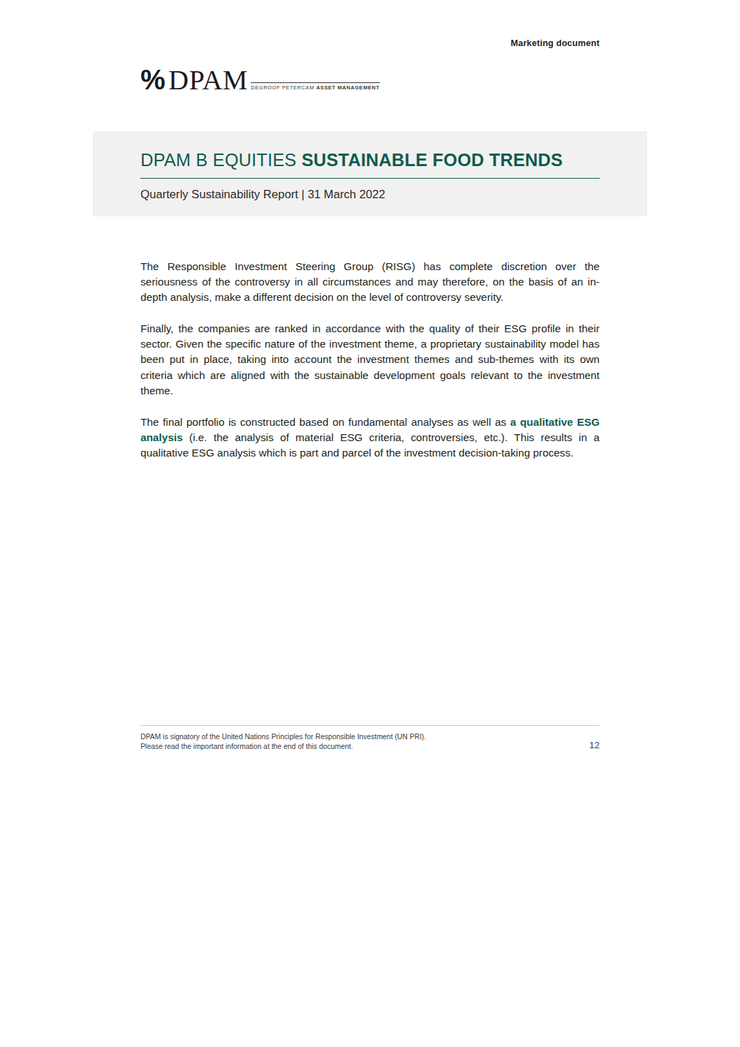Marketing document
% DPAM
DEGROOF PETERCAM ASSET MANAGEMENT
DPAM B EQUITIES SUSTAINABLE FOOD TRENDS
Quarterly Sustainability Report | 31 March 2022
The Responsible Investment Steering Group (RISG) has complete discretion over the seriousness of the controversy in all circumstances and may therefore, on the basis of an in-depth analysis, make a different decision on the level of controversy severity.
Finally, the companies are ranked in accordance with the quality of their ESG profile in their sector. Given the specific nature of the investment theme, a proprietary sustainability model has been put in place, taking into account the investment themes and sub-themes with its own criteria which are aligned with the sustainable development goals relevant to the investment theme.
The final portfolio is constructed based on fundamental analyses as well as a qualitative ESG analysis (i.e. the analysis of material ESG criteria, controversies, etc.). This results in a qualitative ESG analysis which is part and parcel of the investment decision-taking process.
DPAM is signatory of the United Nations Principles for Responsible Investment (UN PRI).
Please read the important information at the end of this document.
12